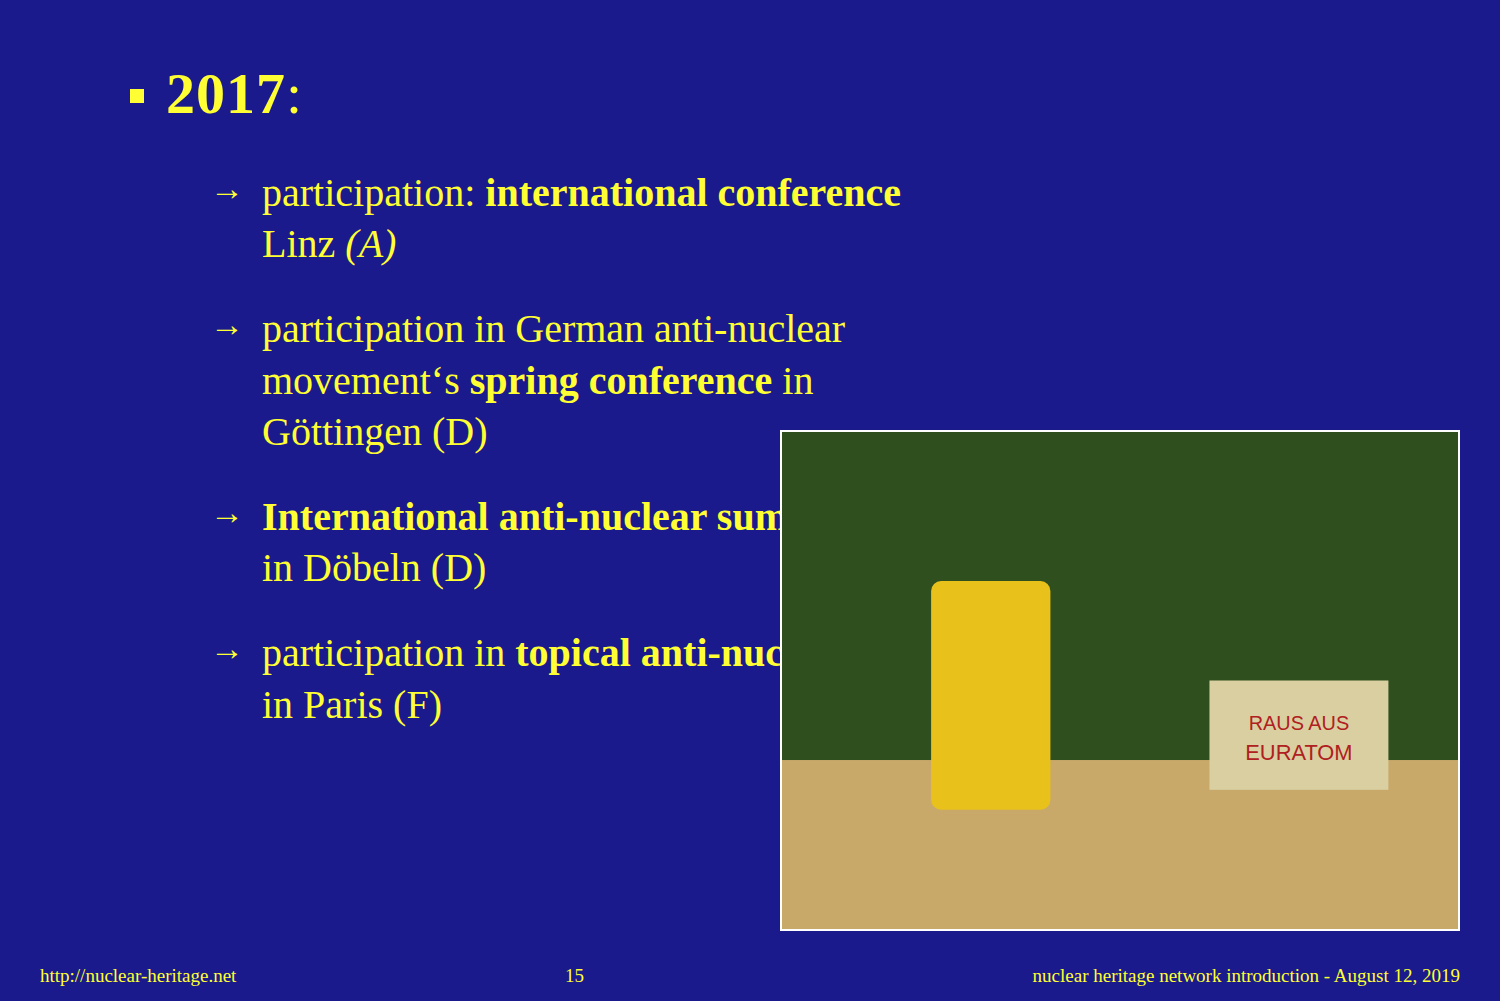2017:
participation: international conference Linz (A)
participation in German anti-nuclear movement‘s spring conference in Göttingen (D)
International anti-nuclear summer camp in Döbeln (D)
participation in topical anti-nuclear WSF in Paris (F)
http://nuclear-heritage.net 15 nuclear heritage network introduction - August 12, 2019